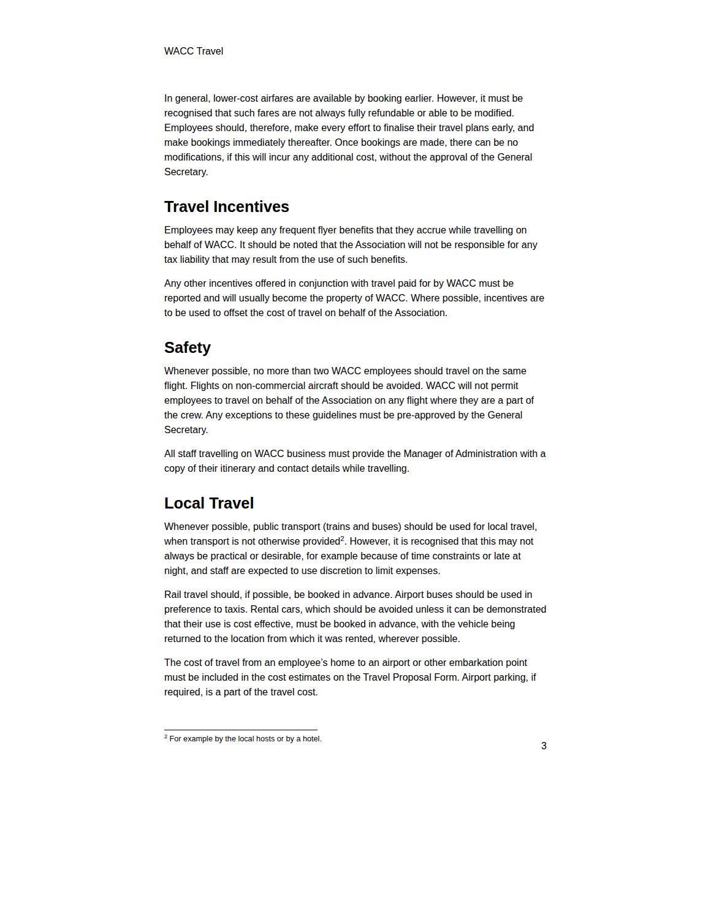WACC Travel
In general, lower-cost airfares are available by booking earlier. However, it must be recognised that such fares are not always fully refundable or able to be modified. Employees should, therefore, make every effort to finalise their travel plans early, and make bookings immediately thereafter. Once bookings are made, there can be no modifications, if this will incur any additional cost, without the approval of the General Secretary.
Travel Incentives
Employees may keep any frequent flyer benefits that they accrue while travelling on behalf of WACC. It should be noted that the Association will not be responsible for any tax liability that may result from the use of such benefits.
Any other incentives offered in conjunction with travel paid for by WACC must be reported and will usually become the property of WACC. Where possible, incentives are to be used to offset the cost of travel on behalf of the Association.
Safety
Whenever possible, no more than two WACC employees should travel on the same flight. Flights on non-commercial aircraft should be avoided. WACC will not permit employees to travel on behalf of the Association on any flight where they are a part of the crew. Any exceptions to these guidelines must be pre-approved by the General Secretary.
All staff travelling on WACC business must provide the Manager of Administration with a copy of their itinerary and contact details while travelling.
Local Travel
Whenever possible, public transport (trains and buses) should be used for local travel, when transport is not otherwise provided2. However, it is recognised that this may not always be practical or desirable, for example because of time constraints or late at night, and staff are expected to use discretion to limit expenses.
Rail travel should, if possible, be booked in advance. Airport buses should be used in preference to taxis. Rental cars, which should be avoided unless it can be demonstrated that their use is cost effective, must be booked in advance, with the vehicle being returned to the location from which it was rented, wherever possible.
The cost of travel from an employee’s home to an airport or other embarkation point must be included in the cost estimates on the Travel Proposal Form. Airport parking, if required, is a part of the travel cost.
2 For example by the local hosts or by a hotel.
3